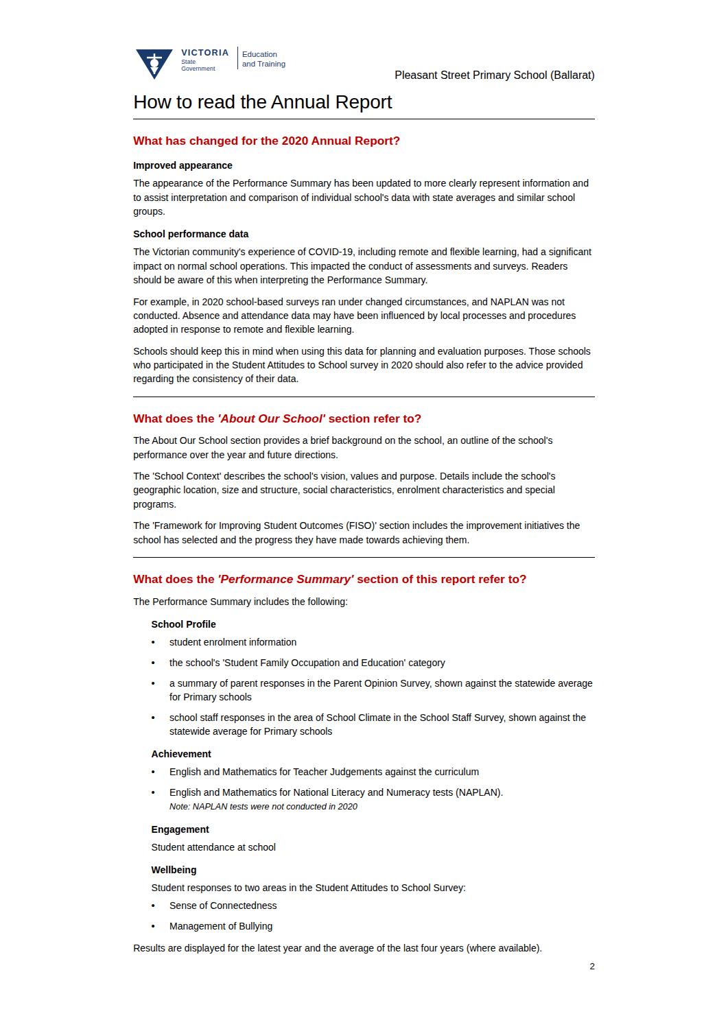VICTORIA State
Government
Education
and Training
Pleasant Street Primary School (Ballarat)
How to read the Annual Report
What has changed for the 2020 Annual Report?
Improved appearance
The appearance of the Performance Summary has been updated to more clearly represent information and to assist interpretation and comparison of individual school's data with state averages and similar school groups.
School performance data
The Victorian community's experience of COVID-19, including remote and flexible learning, had a significant impact on normal school operations. This impacted the conduct of assessments and surveys. Readers should be aware of this when interpreting the Performance Summary.
For example, in 2020 school-based surveys ran under changed circumstances, and NAPLAN was not conducted. Absence and attendance data may have been influenced by local processes and procedures adopted in response to remote and flexible learning.
Schools should keep this in mind when using this data for planning and evaluation purposes. Those schools who participated in the Student Attitudes to School survey in 2020 should also refer to the advice provided regarding the consistency of their data.
What does the 'About Our School' section refer to?
The About Our School section provides a brief background on the school, an outline of the school's performance over the year and future directions.
The 'School Context' describes the school's vision, values and purpose. Details include the school's geographic location, size and structure, social characteristics, enrolment characteristics and special programs.
The 'Framework for Improving Student Outcomes (FISO)' section includes the improvement initiatives the school has selected and the progress they have made towards achieving them.
What does the 'Performance Summary' section of this report refer to?
The Performance Summary includes the following:
School Profile
student enrolment information
the school's 'Student Family Occupation and Education' category
a summary of parent responses in the Parent Opinion Survey, shown against the statewide average for Primary schools
school staff responses in the area of School Climate in the School Staff Survey, shown against the statewide average for Primary schools
Achievement
English and Mathematics for Teacher Judgements against the curriculum
English and Mathematics for National Literacy and Numeracy tests (NAPLAN).
Note: NAPLAN tests were not conducted in 2020
Engagement
Student attendance at school
Wellbeing
Student responses to two areas in the Student Attitudes to School Survey:
Sense of Connectedness
Management of Bullying
Results are displayed for the latest year and the average of the last four years (where available).
2